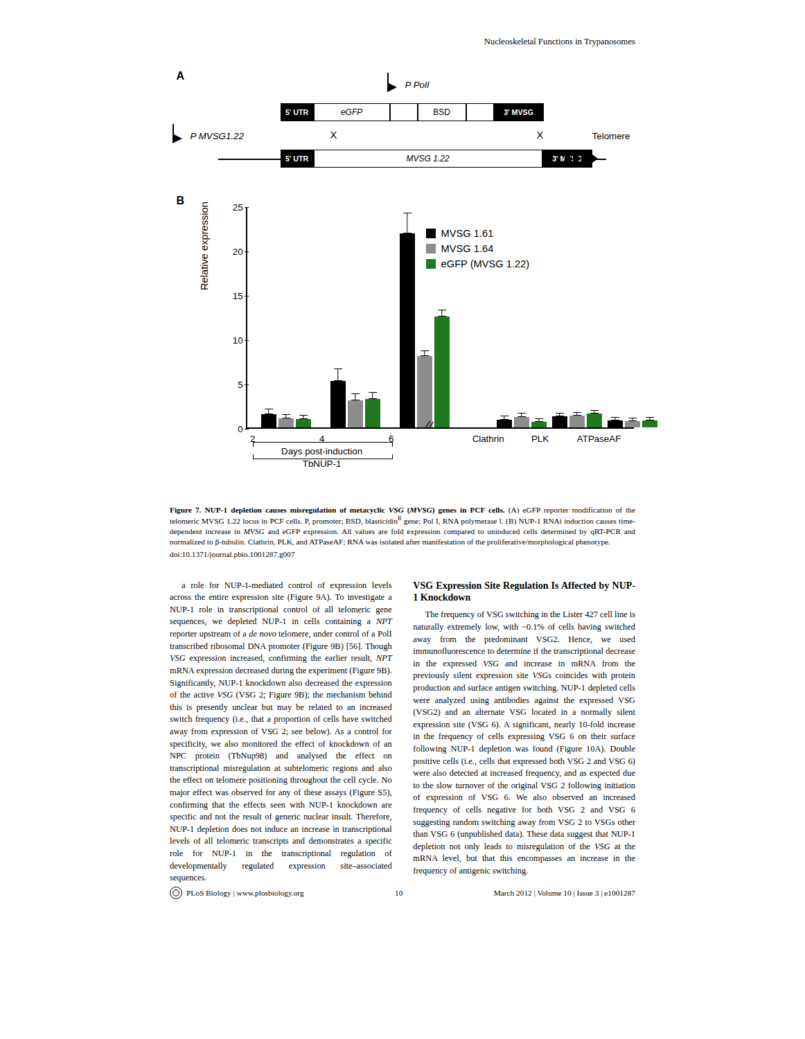Nucleoskeletal Functions in Trypanosomes
A
P PolI
5' UTR
eGFP
BSD
3' MVSG
P MVSG1.22
X
X
Telomere
5' UTR
MVSG 1.22
3' MVSG
B
Relative expression
25
20
15
10
5
0
MVSG 1.61
MVSG 1.64
eGFP (MVSG 1.22)
//
2
4
6
Clathrin
PLK
ATPaseAF
Days post-induction
TbNUP-1
Figure 7. NUP-1 depletion causes misregulation of metacyclic VSG (MVSG) genes in PCF cells. (A) eGFP reporter modification of the telomeric MVSG 1.22 locus in PCF cells. P, promoter; BSD, blasticidinR gene; Pol I, RNA polymerase l. (B) NUP-1 RNAi induction causes time-dependent increase in MVSG and eGFP expression. All values are fold expression compared to uninduced cells determined by qRT-PCR and normalized to β-tubulin. Clathrin, PLK, and ATPaseAF; RNA was isolated after manifestation of the proliferative/morphological phenotype. doi:10.1371/journal.pbio.1001287.g007
a role for NUP-1-mediated control of expression levels across the entire expression site (Figure 9A). To investigate a NUP-1 role in transcriptional control of all telomeric gene sequences, we depleted NUP-1 in cells containing a NPT reporter upstream of a de novo telomere, under control of a PolI transcribed ribosomal DNA promoter (Figure 9B) [56]. Though VSG expression increased, confirming the earlier result, NPT mRNA expression decreased during the experiment (Figure 9B). Significantly, NUP-1 knockdown also decreased the expression of the active VSG (VSG 2; Figure 9B); the mechanism behind this is presently unclear but may be related to an increased switch frequency (i.e., that a proportion of cells have switched away from expression of VSG 2; see below). As a control for specificity, we also monitored the effect of knockdown of an NPC protein (TbNup98) and analysed the effect on transcriptional misregulation at subtelomeric regions and also the effect on telomere positioning throughout the cell cycle. No major effect was observed for any of these assays (Figure S5), confirming that the effects seen with NUP-1 knockdown are specific and not the result of generic nuclear insult. Therefore, NUP-1 depletion does not induce an increase in transcriptional levels of all telomeric transcripts and demonstrates a specific role for NUP-1 in the transcriptional regulation of developmentally regulated expression site–associated sequences.
VSG Expression Site Regulation Is Affected by NUP-1 Knockdown
The frequency of VSG switching in the Lister 427 cell line is naturally extremely low, with ~0.1% of cells having switched away from the predominant VSG2. Hence, we used immunofluorescence to determine if the transcriptional decrease in the expressed VSG and increase in mRNA from the previously silent expression site VSGs coincides with protein production and surface antigen switching. NUP-1 depleted cells were analyzed using antibodies against the expressed VSG (VSG2) and an alternate VSG located in a normally silent expression site (VSG 6). A significant, nearly 10-fold increase in the frequency of cells expressing VSG 6 on their surface following NUP-1 depletion was found (Figure 10A). Double positive cells (i.e., cells that expressed both VSG 2 and VSG 6) were also detected at increased frequency, and as expected due to the slow turnover of the original VSG 2 following initiation of expression of VSG 6. We also observed an increased frequency of cells negative for both VSG 2 and VSG 6 suggesting random switching away from VSG 2 to VSGs other than VSG 6 (unpublished data). These data suggest that NUP-1 depletion not only leads to misregulation of the VSG at the mRNA level, but that this encompasses an increase in the frequency of antigenic switching.
PLoS Biology | www.plosbiology.org
10
March 2012 | Volume 10 | Issue 3 | e1001287